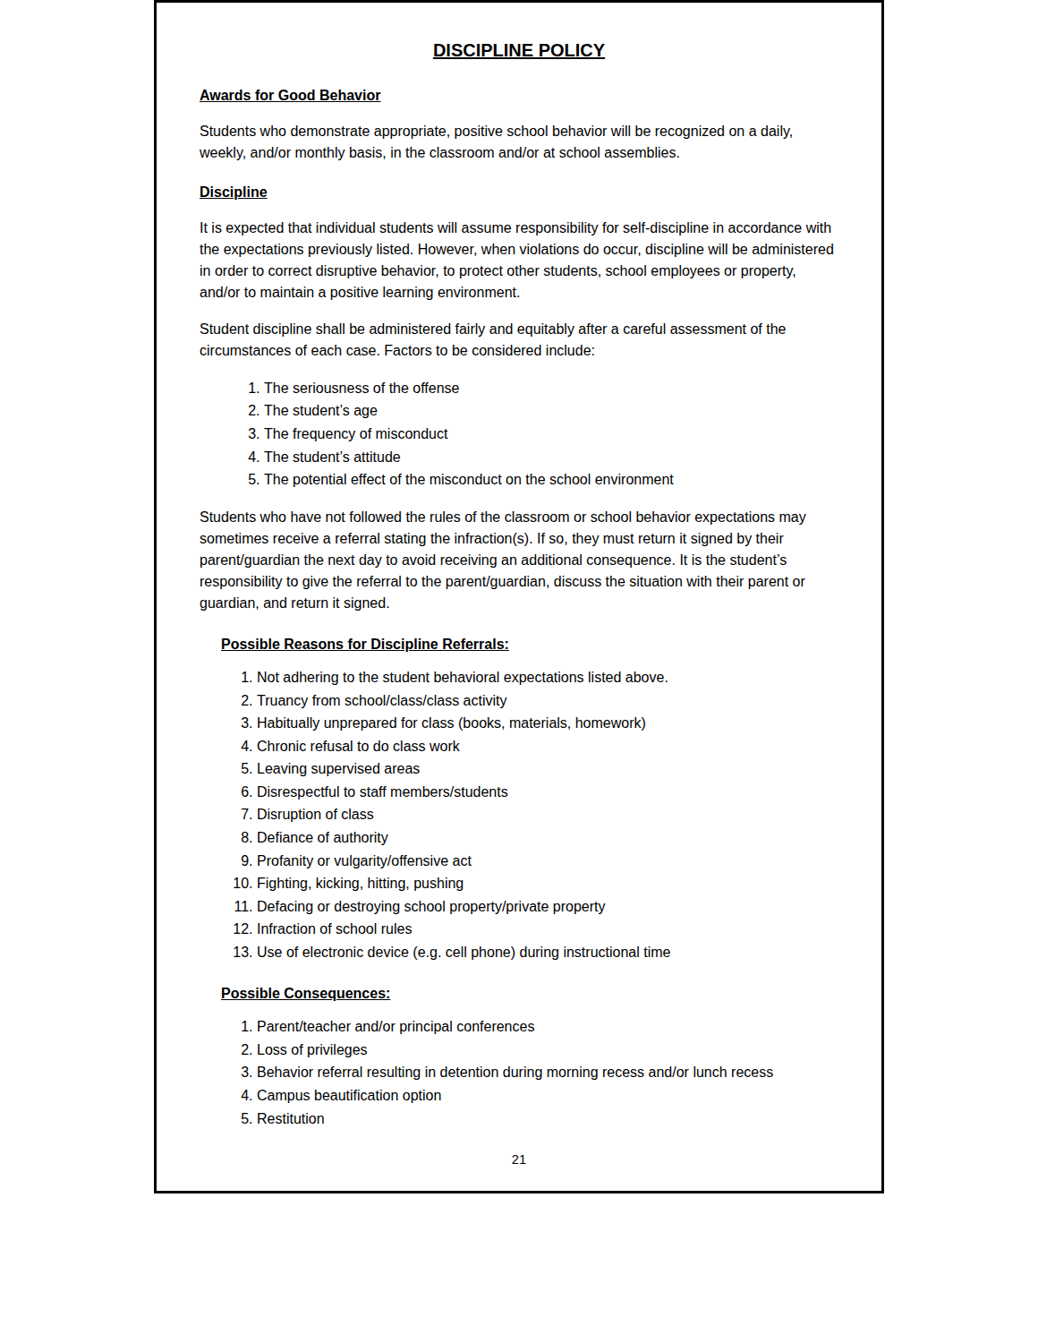DISCIPLINE POLICY
Awards for Good Behavior
Students who demonstrate appropriate, positive school behavior will be recognized on a daily, weekly, and/or monthly basis, in the classroom and/or at school assemblies.
Discipline
It is expected that individual students will assume responsibility for self-discipline in accordance with the expectations previously listed. However, when violations do occur, discipline will be administered in order to correct disruptive behavior, to protect other students, school employees or property, and/or to maintain a positive learning environment.
Student discipline shall be administered fairly and equitably after a careful assessment of the circumstances of each case. Factors to be considered include:
The seriousness of the offense
The student’s age
The frequency of misconduct
The student’s attitude
The potential effect of the misconduct on the school environment
Students who have not followed the rules of the classroom or school behavior expectations may sometimes receive a referral stating the infraction(s). If so, they must return it signed by their parent/guardian the next day to avoid receiving an additional consequence. It is the student’s responsibility to give the referral to the parent/guardian, discuss the situation with their parent or guardian, and return it signed.
Possible Reasons for Discipline Referrals:
Not adhering to the student behavioral expectations listed above.
Truancy from school/class/class activity
Habitually unprepared for class (books, materials, homework)
Chronic refusal to do class work
Leaving supervised areas
Disrespectful to staff members/students
Disruption of class
Defiance of authority
Profanity or vulgarity/offensive act
Fighting, kicking, hitting, pushing
Defacing or destroying school property/private property
Infraction of school rules
Use of electronic device (e.g. cell phone) during instructional time
Possible Consequences:
Parent/teacher and/or principal conferences
Loss of privileges
Behavior referral resulting in detention during morning recess and/or lunch recess
Campus beautification option
Restitution
21